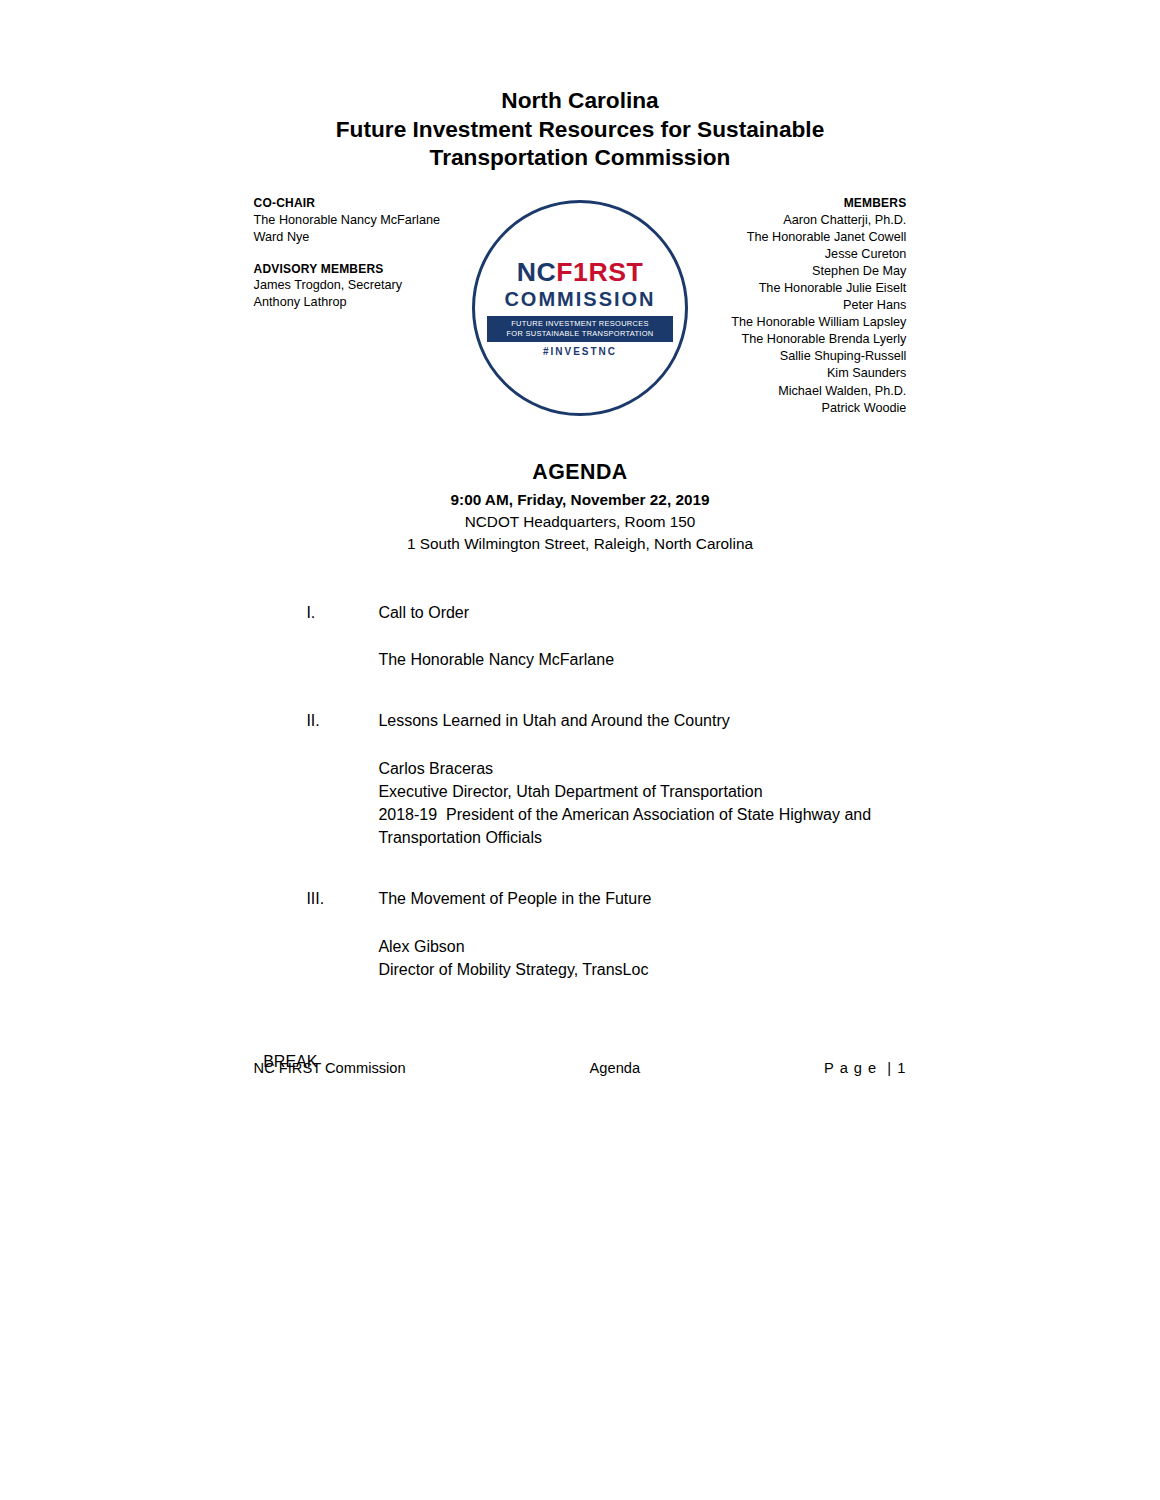North Carolina
Future Investment Resources for Sustainable Transportation Commission
CO-CHAIR
The Honorable Nancy McFarlane
Ward Nye
ADVISORY MEMBERS
James Trogdon, Secretary
Anthony Lathrop
NCF1RST
COMMISSION
FUTURE INVESTMENT RESOURCES
FOR SUSTAINABLE TRANSPORTATION
#INVESTNC
MEMBERS
Aaron Chatterji, Ph.D.
The Honorable Janet Cowell
Jesse Cureton
Stephen De May
The Honorable Julie Eiselt
Peter Hans
The Honorable William Lapsley
The Honorable Brenda Lyerly
Sallie Shuping-Russell
Kim Saunders
Michael Walden, Ph.D.
Patrick Woodie
AGENDA
9:00 AM, Friday, November 22, 2019
NCDOT Headquarters, Room 150
1 South Wilmington Street, Raleigh, North Carolina
I.
Call to Order
The Honorable Nancy McFarlane
II.
Lessons Learned in Utah and Around the Country
Carlos Braceras
Executive Director, Utah Department of Transportation
2018-19 President of the American Association of State Highway and Transportation Officials
III.
The Movement of People in the Future
Alex Gibson
Director of Mobility Strategy, TransLoc
BREAK
NC FIRST Commission
Agenda
P a g e | 1